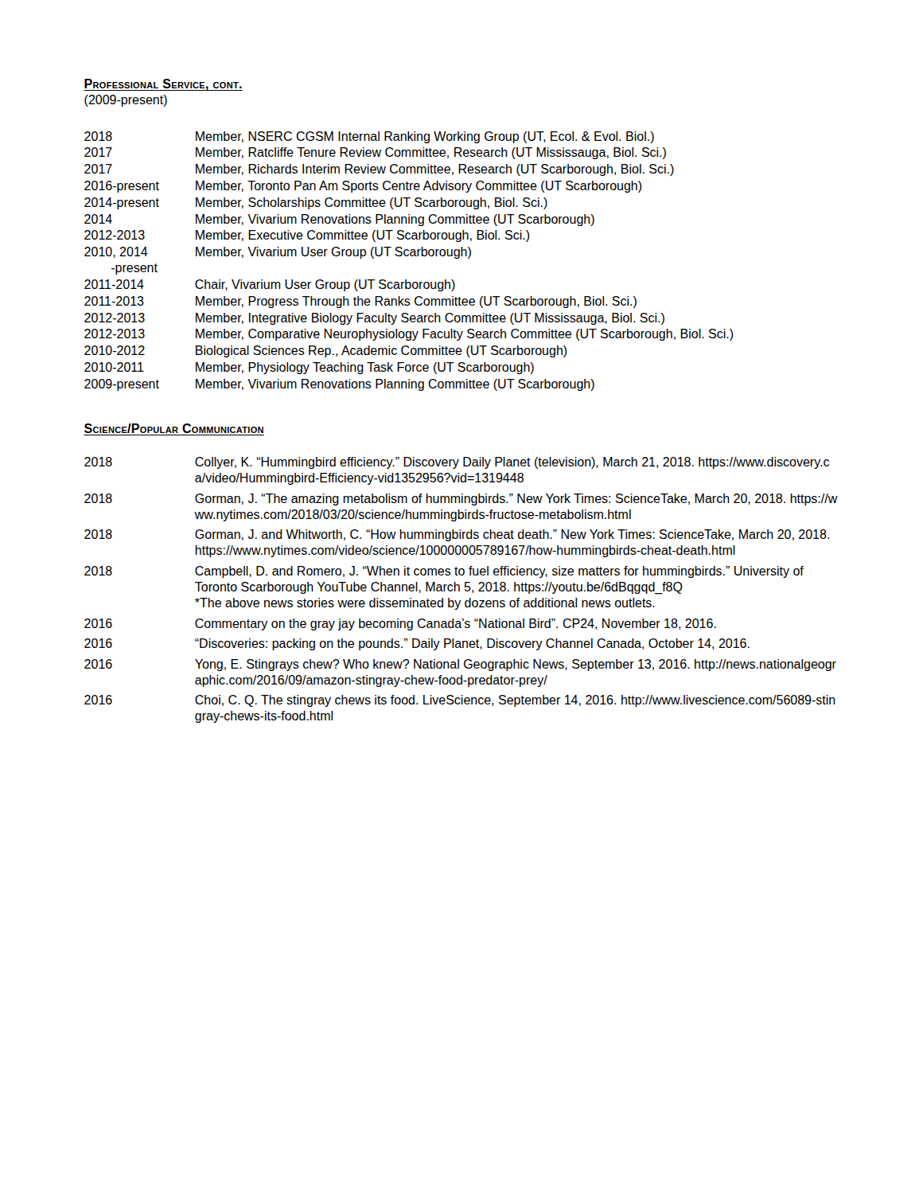Professional Service, cont.
(2009-present)
| 2018 | Member, NSERC CGSM Internal Ranking Working Group (UT, Ecol. & Evol. Biol.) |
| 2017 | Member, Ratcliffe Tenure Review Committee, Research (UT Mississauga, Biol. Sci.) |
| 2017 | Member, Richards Interim Review Committee, Research (UT Scarborough, Biol. Sci.) |
| 2016-present | Member, Toronto Pan Am Sports Centre Advisory Committee (UT Scarborough) |
| 2014-present | Member, Scholarships Committee (UT Scarborough, Biol. Sci.) |
| 2014 | Member, Vivarium Renovations Planning Committee (UT Scarborough) |
| 2012-2013 | Member, Executive Committee (UT Scarborough, Biol. Sci.) |
| 2010, 2014 -present | Member, Vivarium User Group (UT Scarborough) |
| 2011-2014 | Chair, Vivarium User Group (UT Scarborough) |
| 2011-2013 | Member, Progress Through the Ranks Committee (UT Scarborough, Biol. Sci.) |
| 2012-2013 | Member, Integrative Biology Faculty Search Committee (UT Mississauga, Biol. Sci.) |
| 2012-2013 | Member, Comparative Neurophysiology Faculty Search Committee (UT Scarborough, Biol. Sci.) |
| 2010-2012 | Biological Sciences Rep., Academic Committee (UT Scarborough) |
| 2010-2011 | Member, Physiology Teaching Task Force (UT Scarborough) |
| 2009-present | Member, Vivarium Renovations Planning Committee (UT Scarborough) |
Science/Popular Communication
| 2018 | Collyer, K. “Hummingbird efficiency.” Discovery Daily Planet (television), March 21, 2018. https://www.discovery.ca/video/Hummingbird-Efficiency-vid1352956?vid=1319448 |
| 2018 | Gorman, J. “The amazing metabolism of hummingbirds.” New York Times: ScienceTake, March 20, 2018. https://www.nytimes.com/2018/03/20/science/hummingbirds-fructose-metabolism.html |
| 2018 | Gorman, J. and Whitworth, C. “How hummingbirds cheat death.” New York Times: ScienceTake, March 20, 2018. https://www.nytimes.com/video/science/100000005789167/how-hummingbirds-cheat-death.html |
| 2018 | Campbell, D. and Romero, J. “When it comes to fuel efficiency, size matters for hummingbirds.” University of Toronto Scarborough YouTube Channel, March 5, 2018. https://youtu.be/6dBqgqd_f8Q *The above news stories were disseminated by dozens of additional news outlets. |
| 2016 | Commentary on the gray jay becoming Canada’s “National Bird”. CP24, November 18, 2016. |
| 2016 | “Discoveries: packing on the pounds.” Daily Planet, Discovery Channel Canada, October 14, 2016. |
| 2016 | Yong, E. Stingrays chew? Who knew? National Geographic News, September 13, 2016. http://news.nationalgeographic.com/2016/09/amazon-stingray-chew-food-predator-prey/ |
| 2016 | Choi, C. Q. The stingray chews its food. LiveScience, September 14, 2016. http://www.livescience.com/56089-stingray-chews-its-food.html |